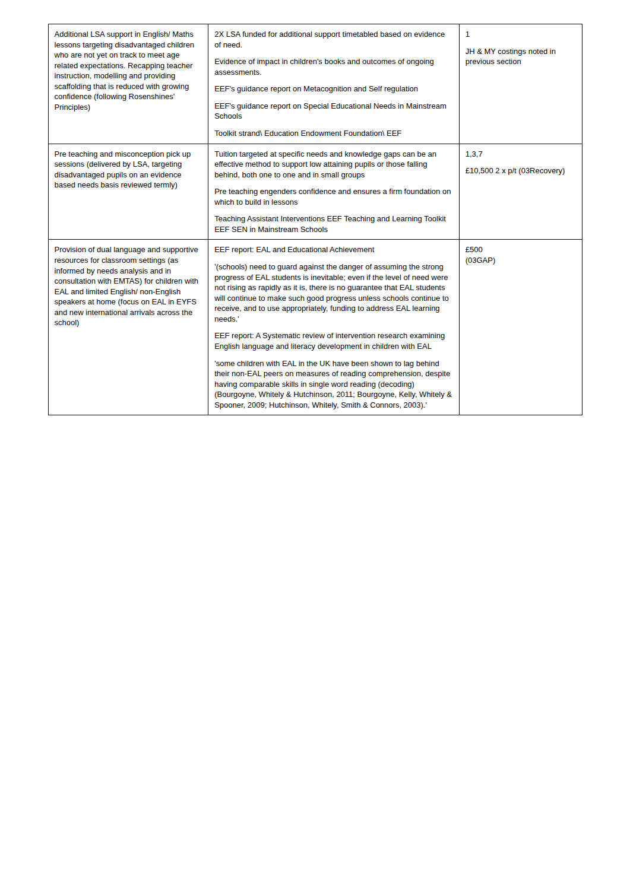| Additional LSA support in English/ Maths lessons targeting disadvantaged children who are not yet on track to meet age related expectations. Recapping teacher instruction, modelling and providing scaffolding that is reduced with growing confidence (following Rosenshines' Principles) | 2X LSA funded for additional support timetabled based on evidence of need. Evidence of impact in children's books and outcomes of ongoing assessments. EEF's guidance report on Metacognition and Self regulation EEF's guidance report on Special Educational Needs in Mainstream Schools Toolkit strand\ Education Endowment Foundation\ EEF | 1 JH & MY costings noted in previous section |
| Pre teaching and misconception pick up sessions (delivered by LSA, targeting disadvantaged pupils on an evidence based needs basis reviewed termly) | Tuition targeted at specific needs and knowledge gaps can be an effective method to support low attaining pupils or those falling behind, both one to one and in small groups Pre teaching engenders confidence and ensures a firm foundation on which to build in lessons Teaching Assistant Interventions EEF Teaching and Learning Toolkit EEF SEN in Mainstream Schools | 1,3,7 £10,500 2 x p/t (03Recovery) |
| Provision of dual language and supportive resources for classroom settings (as informed by needs analysis and in consultation with EMTAS) for children with EAL and limited English/ non-English speakers at home (focus on EAL in EYFS and new international arrivals across the school) | EEF report: EAL and Educational Achievement '(schools) need to guard against the danger of assuming the strong progress of EAL students is inevitable; even if the level of need were not rising as rapidly as it is, there is no guarantee that EAL students will continue to make such good progress unless schools continue to receive, and to use appropriately, funding to address EAL learning needs.' EEF report: A Systematic review of intervention research examining English language and literacy development in children with EAL 'some children with EAL in the UK have been shown to lag behind their non-EAL peers on measures of reading comprehension, despite having comparable skills in single word reading (decoding) (Bourgoyne, Whitely & Hutchinson, 2011; Bourgoyne, Kelly, Whitely & Spooner, 2009; Hutchinson, Whitely, Smith & Connors, 2003).' | £500 (03GAP) |